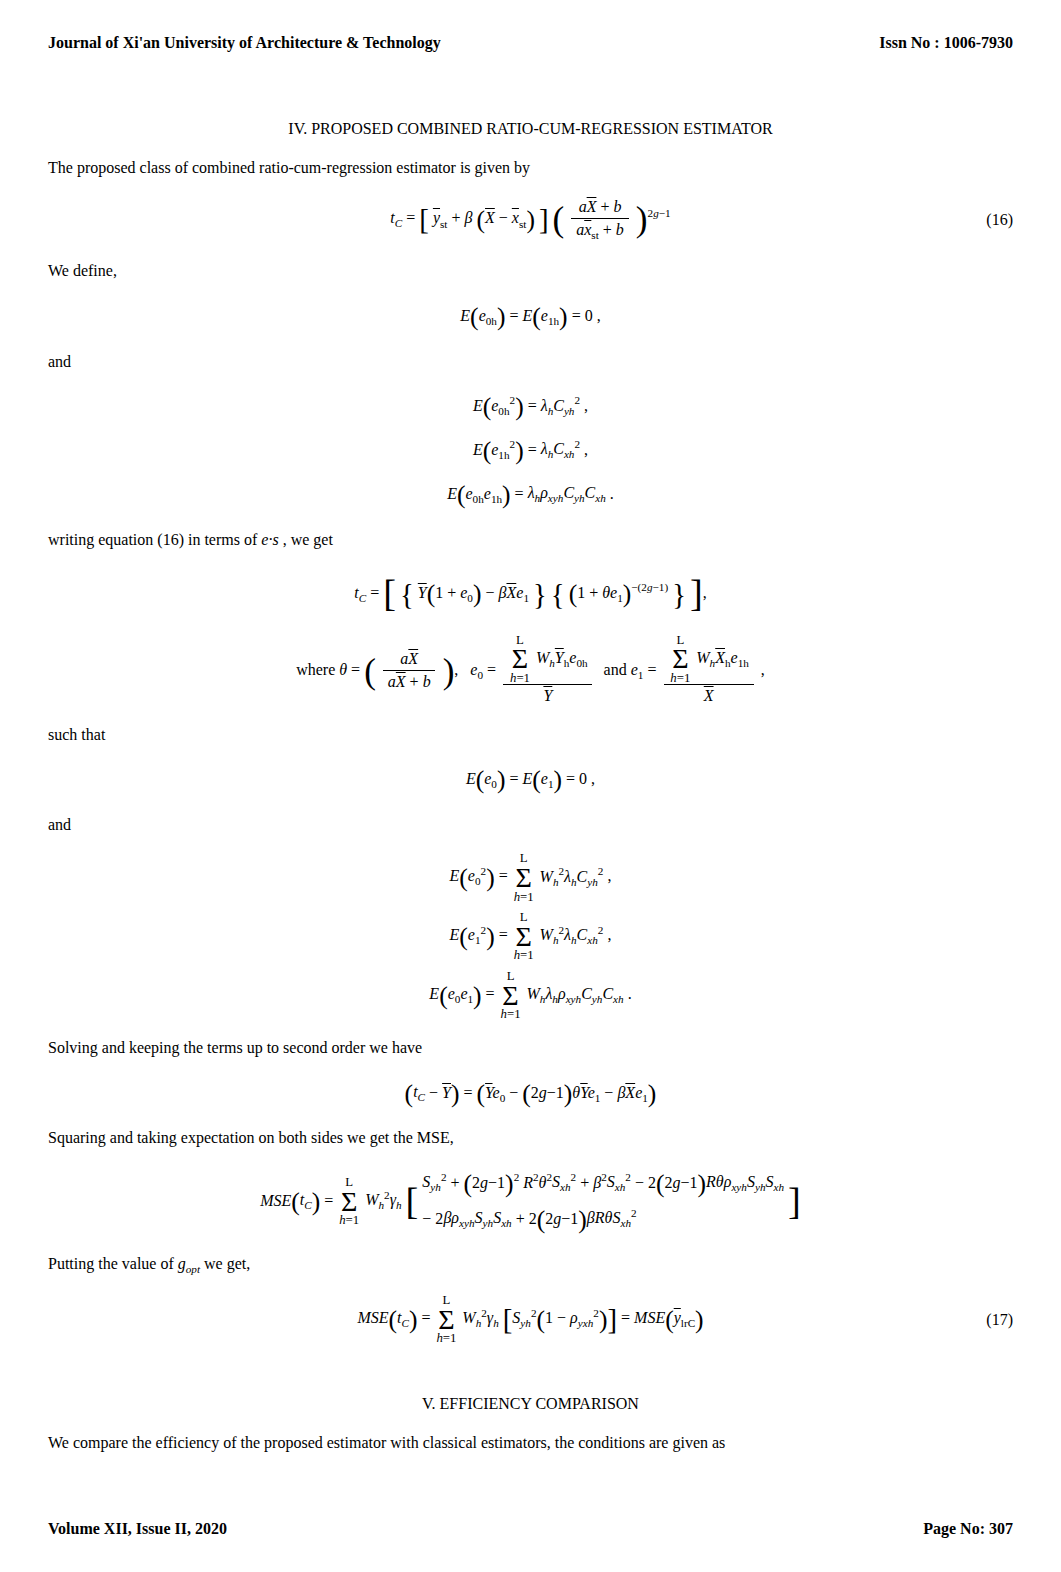Journal of Xi'an University of Architecture & Technology
Issn No : 1006-7930
IV. PROPOSED COMBINED RATIO-CUM-REGRESSION ESTIMATOR
The proposed class of combined ratio-cum-regression estimator is given by
tC = [ yst + β (X − xst) ] ( aX + b axst + b )2g−1 (16)
We define,
E(e0h) = E(e1h) = 0 ,
and
E(e0h2) = λhCyh2 ,
E(e1h2) = λhCxh2 ,
E(e0he1h) = λhρxyhCyhCxh .
writing equation (16) in terms of e·s , we get
tC = [ { Y(1 + e0) − βXe1 } { (1 + θe1)−(2g−1) } ],
where θ = ( aX aX + b ), e0 = LΣh=1 Wh Yhe0h Y and e1 = LΣh=1 Wh Xhe1h X ,
such that
E(e0) = E(e1) = 0 ,
and
E(e02) = LΣh=1 Wh2λhCyh2 ,
E(e12) = LΣh=1 Wh2λhCxh2 ,
E(e0e1) = LΣh=1 WhλhρxyhCyhCxh .
Solving and keeping the terms up to second order we have
(tC − Y) = (Ye0 − (2g−1) θYe1 − βXe1)
Squaring and taking expectation on both sides we get the MSE,
MSE(tC) = LΣh=1 Wh2γh [
Syh2 + (2g−1)2 R2θ2Sxh2 + β2Sxh2 − 2(2g−1) RθρxyhSyhSxh
− 2βρxyhSyhSxh + 2(2g−1) βRθSxh2
]
Putting the value of gopt we get,
MSE(tC) = LΣh=1 Wh2γh [Syh2(1 − ρyxh2)] = MSE(ylrC) (17)
V. EFFICIENCY COMPARISON
We compare the efficiency of the proposed estimator with classical estimators, the conditions are given as
Volume XII, Issue II, 2020
Page No: 307